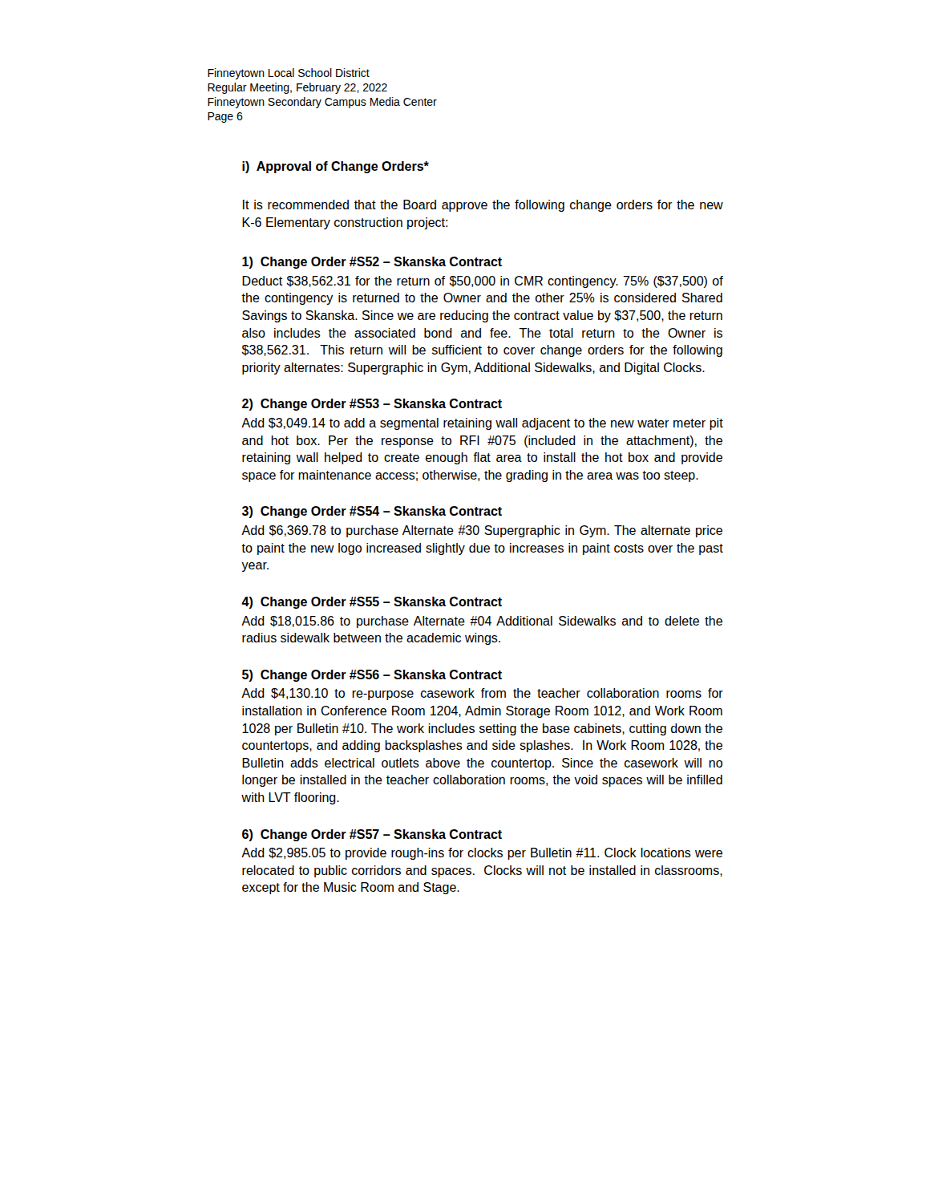Finneytown Local School District
Regular Meeting, February 22, 2022
Finneytown Secondary Campus Media Center
Page 6
i) Approval of Change Orders*
It is recommended that the Board approve the following change orders for the new K-6 Elementary construction project:
1) Change Order #S52 – Skanska Contract
Deduct $38,562.31 for the return of $50,000 in CMR contingency. 75% ($37,500) of the contingency is returned to the Owner and the other 25% is considered Shared Savings to Skanska. Since we are reducing the contract value by $37,500, the return also includes the associated bond and fee. The total return to the Owner is $38,562.31. This return will be sufficient to cover change orders for the following priority alternates: Supergraphic in Gym, Additional Sidewalks, and Digital Clocks.
2) Change Order #S53 – Skanska Contract
Add $3,049.14 to add a segmental retaining wall adjacent to the new water meter pit and hot box. Per the response to RFI #075 (included in the attachment), the retaining wall helped to create enough flat area to install the hot box and provide space for maintenance access; otherwise, the grading in the area was too steep.
3) Change Order #S54 – Skanska Contract
Add $6,369.78 to purchase Alternate #30 Supergraphic in Gym. The alternate price to paint the new logo increased slightly due to increases in paint costs over the past year.
4) Change Order #S55 – Skanska Contract
Add $18,015.86 to purchase Alternate #04 Additional Sidewalks and to delete the radius sidewalk between the academic wings.
5) Change Order #S56 – Skanska Contract
Add $4,130.10 to re-purpose casework from the teacher collaboration rooms for installation in Conference Room 1204, Admin Storage Room 1012, and Work Room 1028 per Bulletin #10. The work includes setting the base cabinets, cutting down the countertops, and adding backsplashes and side splashes. In Work Room 1028, the Bulletin adds electrical outlets above the countertop. Since the casework will no longer be installed in the teacher collaboration rooms, the void spaces will be infilled with LVT flooring.
6) Change Order #S57 – Skanska Contract
Add $2,985.05 to provide rough-ins for clocks per Bulletin #11. Clock locations were relocated to public corridors and spaces. Clocks will not be installed in classrooms, except for the Music Room and Stage.